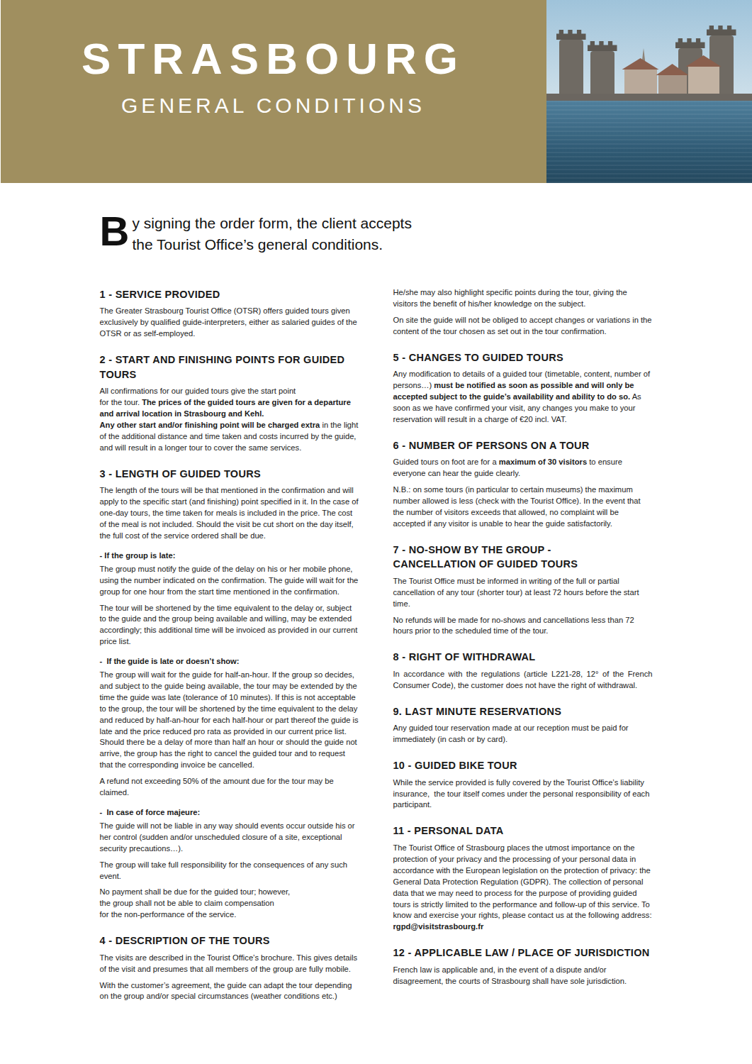STRASBOURG
GENERAL CONDITIONS
By signing the order form, the client accepts
the Tourist Office’s general conditions.
1 - SERVICE PROVIDED
The Greater Strasbourg Tourist Office (OTSR) offers guided tours given exclusively by qualified guide-interpreters, either as salaried guides of the OTSR or as self-employed.
2 - START AND FINISHING POINTS FOR GUIDED TOURS
All confirmations for our guided tours give the start point
for the tour. The prices of the guided tours are given for a departure and arrival location in Strasbourg and Kehl.
Any other start and/or finishing point will be charged extra in the light of the additional distance and time taken and costs incurred by the guide, and will result in a longer tour to cover the same services.
3 - LENGTH OF GUIDED TOURS
The length of the tours will be that mentioned in the confirmation and will apply to the specific start (and finishing) point specified in it. In the case of one-day tours, the time taken for meals is included in the price. The cost of the meal is not included. Should the visit be cut short on the day itself, the full cost of the service ordered shall be due.
- If the group is late:
The group must notify the guide of the delay on his or her mobile phone, using the number indicated on the confirmation. The guide will wait for the group for one hour from the start time mentioned in the confirmation.
The tour will be shortened by the time equivalent to the delay or, subject to the guide and the group being available and willing, may be extended accordingly; this additional time will be invoiced as provided in our current price list.
- If the guide is late or doesn’t show:
The group will wait for the guide for half-an-hour. If the group so decides, and subject to the guide being available, the tour may be extended by the time the guide was late (tolerance of 10 minutes). If this is not acceptable to the group, the tour will be shortened by the time equivalent to the delay and reduced by half-an-hour for each half-hour or part thereof the guide is late and the price reduced pro rata as provided in our current price list. Should there be a delay of more than half an hour or should the guide not arrive, the group has the right to cancel the guided tour and to request that the corresponding invoice be cancelled.
A refund not exceeding 50% of the amount due for the tour may be claimed.
- In case of force majeure:
The guide will not be liable in any way should events occur outside his or her control (sudden and/or unscheduled closure of a site, exceptional security precautions…).
The group will take full responsibility for the consequences of any such event.
No payment shall be due for the guided tour; however,
the group shall not be able to claim compensation
for the non-performance of the service.
4 - DESCRIPTION OF THE TOURS
The visits are described in the Tourist Office’s brochure. This gives details of the visit and presumes that all members of the group are fully mobile.
With the customer’s agreement, the guide can adapt the tour depending on the group and/or special circumstances (weather conditions etc.) He/she may also highlight specific points during the tour, giving the visitors the benefit of his/her knowledge on the subject.
On site the guide will not be obliged to accept changes or variations in the content of the tour chosen as set out in the tour confirmation.
5 - CHANGES TO GUIDED TOURS
Any modification to details of a guided tour (timetable, content, number of persons…) must be notified as soon as possible and will only be accepted subject to the guide’s availability and ability to do so. As soon as we have confirmed your visit, any changes you make to your reservation will result in a charge of €20 incl. VAT.
6 - NUMBER OF PERSONS ON A TOUR
Guided tours on foot are for a maximum of 30 visitors to ensure everyone can hear the guide clearly.
N.B.: on some tours (in particular to certain museums) the maximum number allowed is less (check with the Tourist Office). In the event that the number of visitors exceeds that allowed, no complaint will be accepted if any visitor is unable to hear the guide satisfactorily.
7 - NO-SHOW BY THE GROUP -
CANCELLATION OF GUIDED TOURS
The Tourist Office must be informed in writing of the full or partial cancellation of any tour (shorter tour) at least 72 hours before the start time.
No refunds will be made for no-shows and cancellations less than 72 hours prior to the scheduled time of the tour.
8 - RIGHT OF WITHDRAWAL
In accordance with the regulations (article L221-28, 12° of the French Consumer Code), the customer does not have the right of withdrawal.
9. LAST MINUTE RESERVATIONS
Any guided tour reservation made at our reception must be paid for immediately (in cash or by card).
10 - GUIDED BIKE TOUR
While the service provided is fully covered by the Tourist Office’s liability insurance, the tour itself comes under the personal responsibility of each participant.
11 - PERSONAL DATA
The Tourist Office of Strasbourg places the utmost importance on the protection of your privacy and the processing of your personal data in accordance with the European legislation on the protection of privacy: the General Data Protection Regulation (GDPR). The collection of personal data that we may need to process for the purpose of providing guided tours is strictly limited to the performance and follow-up of this service. To know and exercise your rights, please contact us at the following address: rgpd@visitstrasbourg.fr
12 - APPLICABLE LAW / PLACE OF JURISDICTION
French law is applicable and, in the event of a dispute and/or disagreement, the courts of Strasbourg shall have sole jurisdiction.